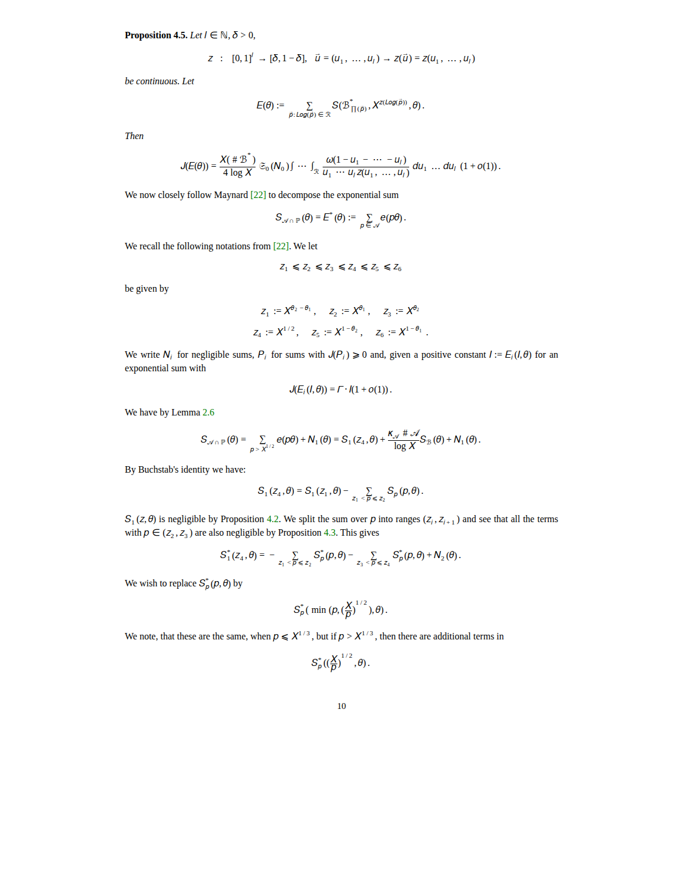Proposition 4.5. Let l∈ℕ, δ>0,
z : [0,1]l → [δ,1−δ] , u→ = (u1,…,ul) → z(u→) = z(u1,…,ul)
be continuous. Let
E(θ) := ∑ p→:Log(p→)∈ℛ S( ℬ∏(p→)* , Xz(Log(p→)) ,θ) .
Then
J(E(θ)) = X(#ℬ*) 4logX 𝔖0(N0) ∫⋯ ∫ℛ ω(1−u1−⋯−ul) u1⋯ulz(u1,…,ul) du1…dul (1+o(1)) .
We now closely follow Maynard [22] to decompose the exponential sum
S𝒜∩ℙ (θ) = E*(θ) := ∑p∈𝒜 e(pθ) .
We recall the following notations from [22]. We let
z1⩽ z2⩽ z3⩽ z4⩽ z5⩽ z6
be given by
z1:=Xθ2−θ1 , z2:=Xθ1 , z3:=Xθ2
z4:=X1/2 , z5:=X1−θ2 , z6:=X1−θ1 .
We write Ni for negligible sums, Pi for sums with J(Pi)⩾0 and, given a positive constant I:=Ei(I,θ) for an exponential sum with
J(Ei(I,θ)) = Γ⋅I(1+o(1)) .
We have by Lemma 2.6
S𝒜∩ℙ(θ) = ∑p>X1/2 e(pθ) + N1(θ) = S1(z4,θ) + κ𝒜#𝒜 logX Sℬ(θ) + N1(θ) .
By Buchstab's identity we have:
S1(z4,θ) = S1(z1,θ) − ∑z1<p⩽z2 Sp(p,θ) .
S1(z,θ) is negligible by Proposition 4.2. We split the sum over p into ranges (zi,zi+1) and see that all the terms with p∈(z2,z3) are also negligible by Proposition 4.3. This gives
S1*(z4,θ) = − ∑z1<p⩽z2 Sp*(p,θ) − ∑z3<p⩽z4 Sp*(p,θ) + N2(θ) .
We wish to replace Sp*(p,θ) by
Sp* ( min ( p, (Xp)1/2 ) ,θ ) .
We note, that these are the same, when p⩽X1/3, but if p>X1/3, then there are additional terms in
Sp* ( (Xp)1/2 ,θ ) .
10